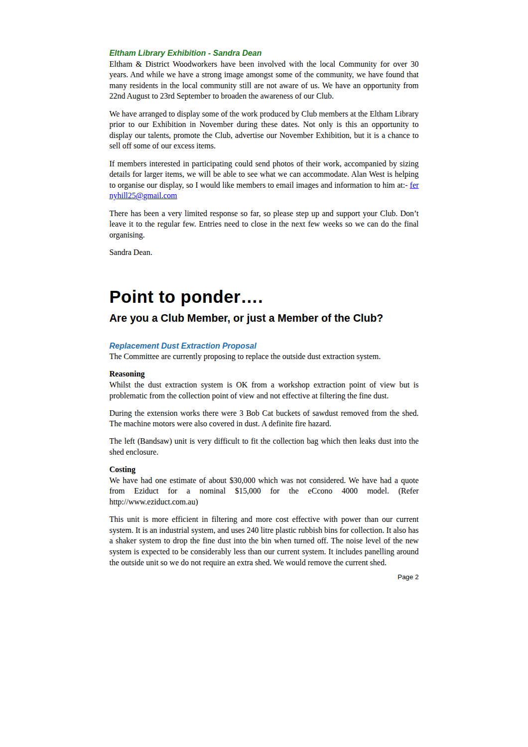Eltham Library Exhibition - Sandra Dean
Eltham & District Woodworkers have been involved with the local Community for over 30 years. And while we have a strong image amongst some of the community, we have found that many residents in the local community still are not aware of us. We have an opportunity from 22nd August to 23rd September to broaden the awareness of our Club.
We have arranged to display some of the work produced by Club members at the Eltham Library prior to our Exhibition in November during these dates. Not only is this an opportunity to display our talents, promote the Club, advertise our November Exhibition, but it is a chance to sell off some of our excess items.
If members interested in participating could send photos of their work, accompanied by sizing details for larger items, we will be able to see what we can accommodate. Alan West is helping to organise our display, so I would like members to email images and information to him at:- fernyhill25@gmail.com
There has been a very limited response so far, so please step up and support your Club. Don’t leave it to the regular few. Entries need to close in the next few weeks so we can do the final organising.
Sandra Dean.
Point to ponder….
Are you a Club Member, or just a Member of the Club?
Replacement Dust Extraction Proposal
The Committee are currently proposing to replace the outside dust extraction system.
Reasoning
Whilst the dust extraction system is OK from a workshop extraction point of view but is problematic from the collection point of view and not effective at filtering the fine dust.
During the extension works there were 3 Bob Cat buckets of sawdust removed from the shed. The machine motors were also covered in dust. A definite fire hazard.
The left (Bandsaw) unit is very difficult to fit the collection bag which then leaks dust into the shed enclosure.
Costing
We have had one estimate of about $30,000 which was not considered. We have had a quote from Eziduct for a nominal $15,000 for the eCcono 4000 model. (Refer http://www.eziduct.com.au)
This unit is more efficient in filtering and more cost effective with power than our current system. It is an industrial system, and uses 240 litre plastic rubbish bins for collection. It also has a shaker system to drop the fine dust into the bin when turned off. The noise level of the new system is expected to be considerably less than our current system. It includes panelling around the outside unit so we do not require an extra shed. We would remove the current shed.
Page 2